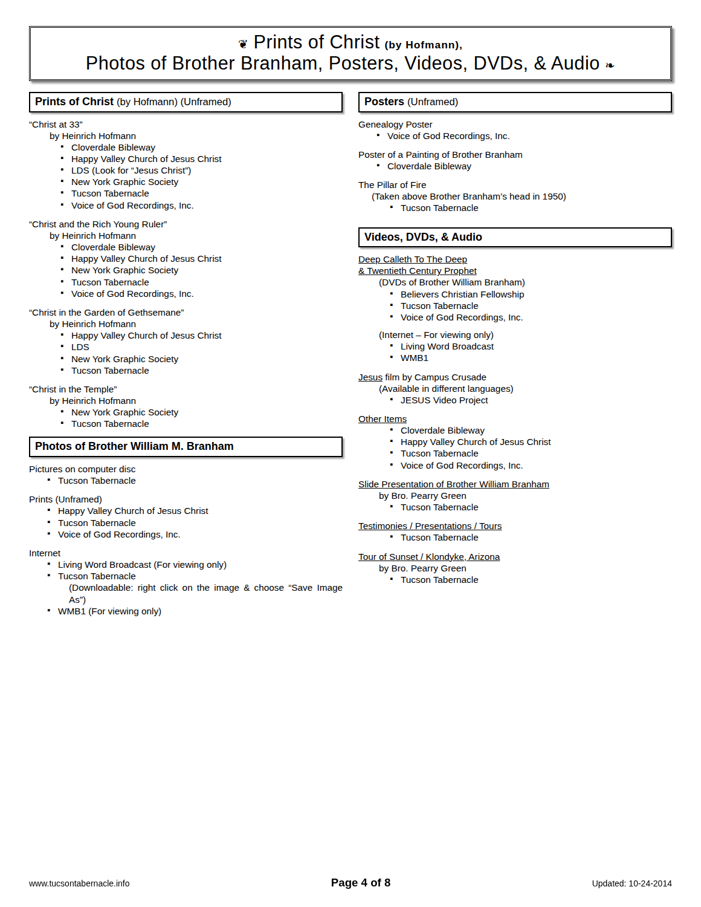❦ Prints of Christ (by Hofmann),
Photos of Brother Branham, Posters, Videos, DVDs, & Audio ❧
Prints of Christ (by Hofmann) (Unframed)
“Christ at 33”
by Heinrich Hofmann
Cloverdale Bibleway
Happy Valley Church of Jesus Christ
LDS (Look for “Jesus Christ”)
New York Graphic Society
Tucson Tabernacle
Voice of God Recordings, Inc.
“Christ and the Rich Young Ruler”
by Heinrich Hofmann
Cloverdale Bibleway
Happy Valley Church of Jesus Christ
New York Graphic Society
Tucson Tabernacle
Voice of God Recordings, Inc.
“Christ in the Garden of Gethsemane”
by Heinrich Hofmann
Happy Valley Church of Jesus Christ
LDS
New York Graphic Society
Tucson Tabernacle
“Christ in the Temple”
by Heinrich Hofmann
New York Graphic Society
Tucson Tabernacle
Photos of Brother William M. Branham
Pictures on computer disc
Tucson Tabernacle
Prints (Unframed)
Happy Valley Church of Jesus Christ
Tucson Tabernacle
Voice of God Recordings, Inc.
Internet
Living Word Broadcast (For viewing only)
Tucson Tabernacle
(Downloadable: right click on the image & choose “Save Image As”)
WMB1 (For viewing only)
Posters (Unframed)
Genealogy Poster
Voice of God Recordings, Inc.
Poster of a Painting of Brother Branham
Cloverdale Bibleway
The Pillar of Fire
(Taken above Brother Branham’s head in 1950)
Tucson Tabernacle
Videos, DVDs, & Audio
Deep Calleth To The Deep
& Twentieth Century Prophet
(DVDs of Brother William Branham)
Believers Christian Fellowship
Tucson Tabernacle
Voice of God Recordings, Inc.
(Internet – For viewing only)
Living Word Broadcast
WMB1
Jesus film by Campus Crusade
(Available in different languages)
JESUS Video Project
Other Items
Cloverdale Bibleway
Happy Valley Church of Jesus Christ
Tucson Tabernacle
Voice of God Recordings, Inc.
Slide Presentation of Brother William Branham
by Bro. Pearry Green
Tucson Tabernacle
Testimonies / Presentations / Tours
Tucson Tabernacle
Tour of Sunset / Klondyke, Arizona
by Bro. Pearry Green
Tucson Tabernacle
www.tucsontabernacle.info
Page 4 of 8
Updated: 10-24-2014